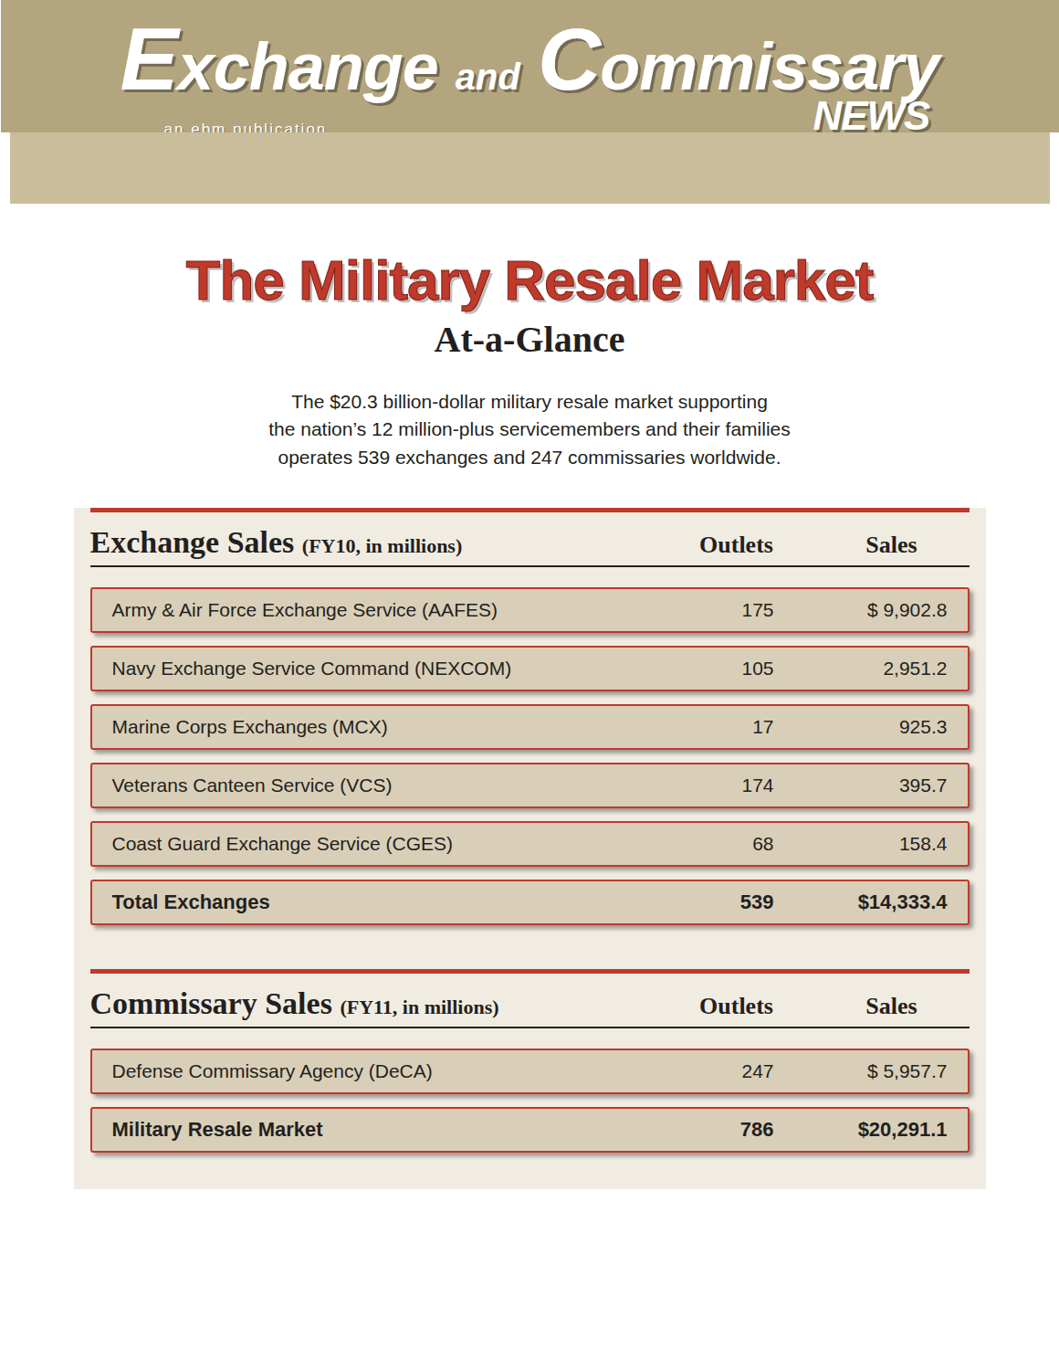Exchange and Commissary
an ebm publication NEWS
The Military Resale Market
At-a-Glance
The $20.3 billion-dollar military resale market supporting
the nation’s 12 million-plus servicemembers and their families
operates 539 exchanges and 247 commissaries worldwide.
Exchange Sales (FY10, in millions)
Outlets
Sales
Army & Air Force Exchange Service (AAFES)
175
$ 9,902.8
Navy Exchange Service Command (NEXCOM)
105
2,951.2
Marine Corps Exchanges (MCX)
17
925.3
Veterans Canteen Service (VCS)
174
395.7
Coast Guard Exchange Service (CGES)
68
158.4
Total Exchanges
539
$14,333.4
Commissary Sales (FY11, in millions)
Outlets
Sales
Defense Commissary Agency (DeCA)
247
$ 5,957.7
Military Resale Market
786
$20,291.1